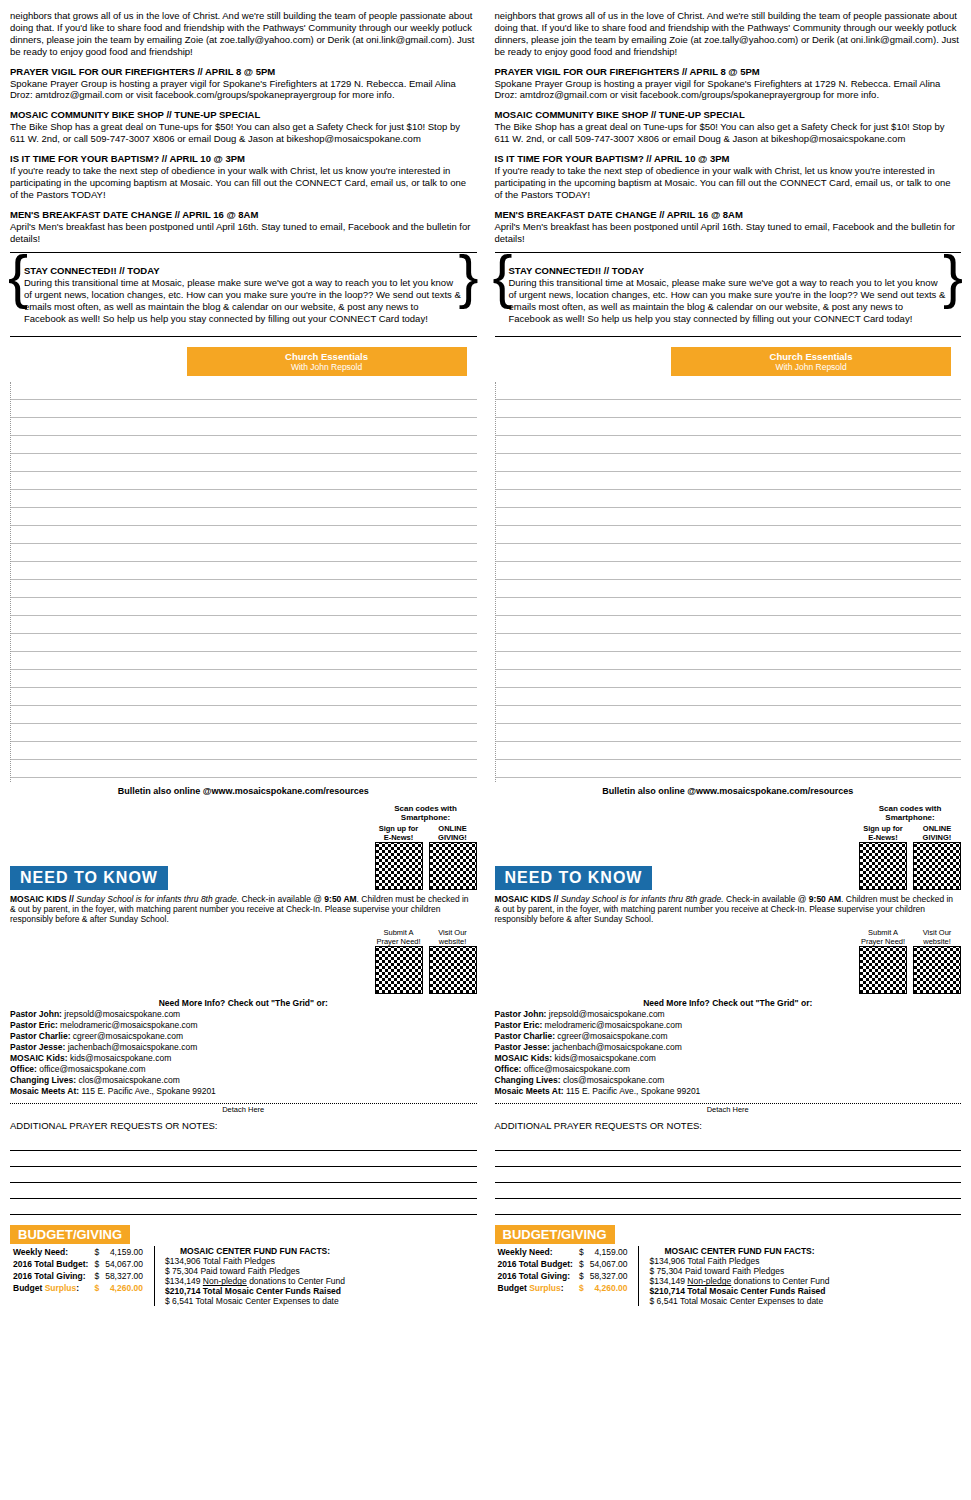neighbors that grows all of us in the love of Christ. And we're still building the team of people passionate about doing that. If you'd like to share food and friendship with the Pathways' Community through our weekly potluck dinners, please join the team by emailing Zoie (at zoe.tally@yahoo.com) or Derik (at oni.link@gmail.com). Just be ready to enjoy good food and friendship!
Prayer Vigil for our Firefighters // April 8 @ 5pm
Spokane Prayer Group is hosting a prayer vigil for Spokane's Firefighters at 1729 N. Rebecca. Email Alina Droz: amtdroz@gmail.com or visit facebook.com/groups/spokaneprayergroup for more info.
Mosaic Community Bike Shop // Tune-Up Special
The Bike Shop has a great deal on Tune-ups for $50! You can also get a Safety Check for just $10! Stop by 611 W. 2nd, or call 509-747-3007 X806 or email Doug & Jason at bikeshop@mosaicspokane.com
Is it time for your Baptism? // April 10 @ 3pm
If you're ready to take the next step of obedience in your walk with Christ, let us know you're interested in participating in the upcoming baptism at Mosaic. You can fill out the CONNECT Card, email us, or talk to one of the Pastors TODAY!
Men's Breakfast Date Change // April 16 @ 8am
April's Men's breakfast has been postponed until April 16th. Stay tuned to email, Facebook and the bulletin for details!
Stay Connected!! // Today
During this transitional time at Mosaic, please make sure we've got a way to reach you to let you know of urgent news, location changes, etc. How can you make sure you're in the loop?? We send out texts & emails most often, as well as maintain the blog & calendar on our website, & post any news to Facebook as well! So help us help you stay connected by filling out your CONNECT Card today!
Church EssentialsWith John Repsold
Bulletin also online @www.mosaicspokane.com/resources
NEED TO KNOW
Scan codes with
Smartphone:
Sign up for
E-News!
ONLINE
GIVING!
MOSAIC KIDS // Sunday School is for infants thru 8th grade. Check-in available @ 9:50 AM. Children must be checked in & out by parent, in the foyer, with matching parent number you receive at Check-In. Please supervise your children responsibly before & after Sunday School.
Submit A
Prayer Need!
Visit Our
website!
Need More Info? Check out "The Grid" or:
Pastor John: jrepsold@mosaicspokane.com
Pastor Eric: melodrameric@mosaicspokane.com
Pastor Charlie: cgreer@mosaicspokane.com
Pastor Jesse: jachenbach@mosaicspokane.com
MOSAIC Kids: kids@mosaicspokane.com
Office: office@mosaicspokane.com
Changing Lives: clos@mosaicspokane.com
Mosaic Meets At: 115 E. Pacific Ave., Spokane 99201
Detach Here
ADDITIONAL PRAYER REQUESTS OR NOTES:
BUDGET/GIVING
| Weekly Need: | $ | 4,159.00 |
| 2016 Total Budget: | $ | 54,067.00 |
| 2016 Total Giving: | $ | 58,327.00 |
| Budget Surplus : | $ | 4,260.00 |
MOSAIC CENTER FUND FUN FACTS:
$134,906 Total Faith Pledges
$ 75,304 Paid toward Faith Pledges
$134,149 Non-pledge donations to Center Fund
$210,714 Total Mosaic Center Funds Raised
$ 6,541 Total Mosaic Center Expenses to date
neighbors that grows all of us in the love of Christ. And we're still building the team of people passionate about doing that. If you'd like to share food and friendship with the Pathways' Community through our weekly potluck dinners, please join the team by emailing Zoie (at zoe.tally@yahoo.com) or Derik (at oni.link@gmail.com). Just be ready to enjoy good food and friendship!
Prayer Vigil for our Firefighters // April 8 @ 5pm
Spokane Prayer Group is hosting a prayer vigil for Spokane's Firefighters at 1729 N. Rebecca. Email Alina Droz: amtdroz@gmail.com or visit facebook.com/groups/spokaneprayergroup for more info.
Mosaic Community Bike Shop // Tune-Up Special
The Bike Shop has a great deal on Tune-ups for $50! You can also get a Safety Check for just $10! Stop by 611 W. 2nd, or call 509-747-3007 X806 or email Doug & Jason at bikeshop@mosaicspokane.com
Is it time for your Baptism? // April 10 @ 3pm
If you're ready to take the next step of obedience in your walk with Christ, let us know you're interested in participating in the upcoming baptism at Mosaic. You can fill out the CONNECT Card, email us, or talk to one of the Pastors TODAY!
Men's Breakfast Date Change // April 16 @ 8am
April's Men's breakfast has been postponed until April 16th. Stay tuned to email, Facebook and the bulletin for details!
Stay Connected!! // Today
During this transitional time at Mosaic, please make sure we've got a way to reach you to let you know of urgent news, location changes, etc. How can you make sure you're in the loop?? We send out texts & emails most often, as well as maintain the blog & calendar on our website, & post any news to Facebook as well! So help us help you stay connected by filling out your CONNECT Card today!
Church EssentialsWith John Repsold
Bulletin also online @www.mosaicspokane.com/resources
NEED TO KNOW
Scan codes with
Smartphone:
Sign up for
E-News!
ONLINE
GIVING!
MOSAIC KIDS // Sunday School is for infants thru 8th grade. Check-in available @ 9:50 AM. Children must be checked in & out by parent, in the foyer, with matching parent number you receive at Check-In. Please supervise your children responsibly before & after Sunday School.
Submit A
Prayer Need!
Visit Our
website!
Need More Info? Check out "The Grid" or:
Pastor John: jrepsold@mosaicspokane.com
Pastor Eric: melodrameric@mosaicspokane.com
Pastor Charlie: cgreer@mosaicspokane.com
Pastor Jesse: jachenbach@mosaicspokane.com
MOSAIC Kids: kids@mosaicspokane.com
Office: office@mosaicspokane.com
Changing Lives: clos@mosaicspokane.com
Mosaic Meets At: 115 E. Pacific Ave., Spokane 99201
Detach Here
ADDITIONAL PRAYER REQUESTS OR NOTES:
BUDGET/GIVING
| Weekly Need: | $ | 4,159.00 |
| 2016 Total Budget: | $ | 54,067.00 |
| 2016 Total Giving: | $ | 58,327.00 |
| Budget Surplus : | $ | 4,260.00 |
MOSAIC CENTER FUND FUN FACTS:
$134,906 Total Faith Pledges
$ 75,304 Paid toward Faith Pledges
$134,149 Non-pledge donations to Center Fund
$210,714 Total Mosaic Center Funds Raised
$ 6,541 Total Mosaic Center Expenses to date